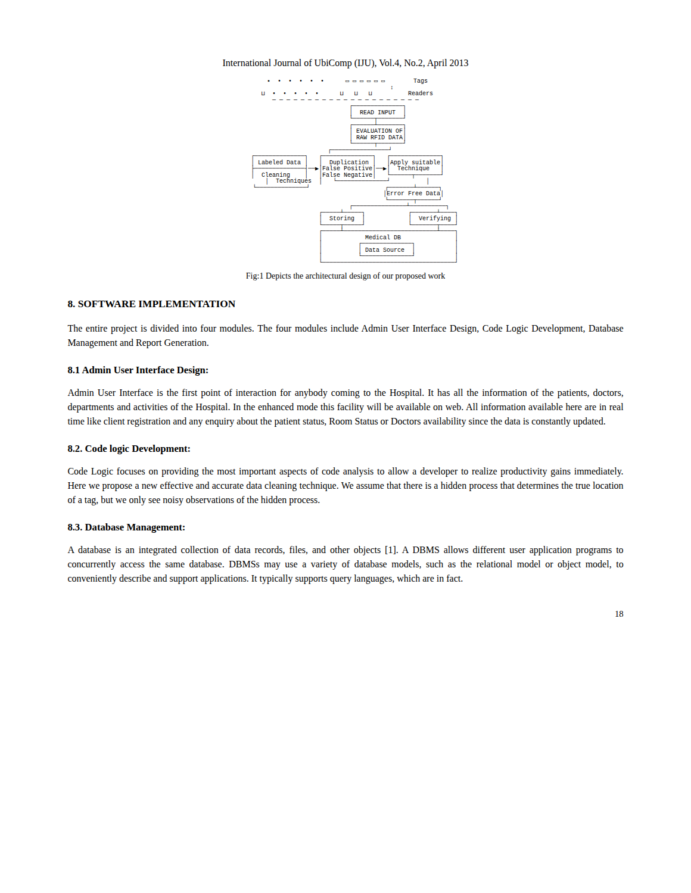International Journal of UbiComp (IJU), Vol.4, No.2, April 2013
▪ • • • • • ▭ ▭ ▭ ▭ ▭ ▭ Tags ↕ ⊔ • • • • • ⊔ ⊔ ⊔ Readers ─ ─ ─ ─ ─ ─ ─ ─ ─ ─ ─ ─ ─ ─ ─ ─ ─ ─ ─ ─ ─ ┌──────────────┐ │ READ INPUT │ └──────┬───────┘ ┌──────┴───────┐ │ EVALUATION OF│ │ RAW RFID DATA│ └──────┬───────┘ ┌────────────────┘ ┌──────────────┐ ┌──────────────┐ ┌──────────────┐ │ Labeled Data │ │ Duplication │ │Apply suitable│ ├──────────────┤──▶│False Positive│──▶│ Technique │ │ Cleaning │ │False Negative│ └──────┬───────┘ │ Techniques │ └──────────────┘ │ └──────────────┘ ┌───────┴──────┐ │Error Free Data│ └───────┬──────┘ ┌───────────────┴──────────┐ ┌─────┴─────┐ ┌───────┴────┐ │ Storing │ │ Verifying │ └─────┬─────┘ └───────┬────┘ ┌─────┴──────────────────────────┴────┐ │ Medical DB │ │ ┌──────────────┐ │ │ │ Data Source │ │ │ └──────────────┘ │ └─────────────────────────────────────┘
Fig:1 Depicts the architectural design of our proposed work
8. SOFTWARE IMPLEMENTATION
The entire project is divided into four modules. The four modules include Admin User Interface Design, Code Logic Development, Database Management and Report Generation.
8.1 Admin User Interface Design:
Admin User Interface is the first point of interaction for anybody coming to the Hospital. It has all the information of the patients, doctors, departments and activities of the Hospital. In the enhanced mode this facility will be available on web. All information available here are in real time like client registration and any enquiry about the patient status, Room Status or Doctors availability since the data is constantly updated.
8.2. Code logic Development:
Code Logic focuses on providing the most important aspects of code analysis to allow a developer to realize productivity gains immediately. Here we propose a new effective and accurate data cleaning technique. We assume that there is a hidden process that determines the true location of a tag, but we only see noisy observations of the hidden process.
8.3. Database Management:
A database is an integrated collection of data records, files, and other objects [1]. A DBMS allows different user application programs to concurrently access the same database. DBMSs may use a variety of database models, such as the relational model or object model, to conveniently describe and support applications. It typically supports query languages, which are in fact.
18